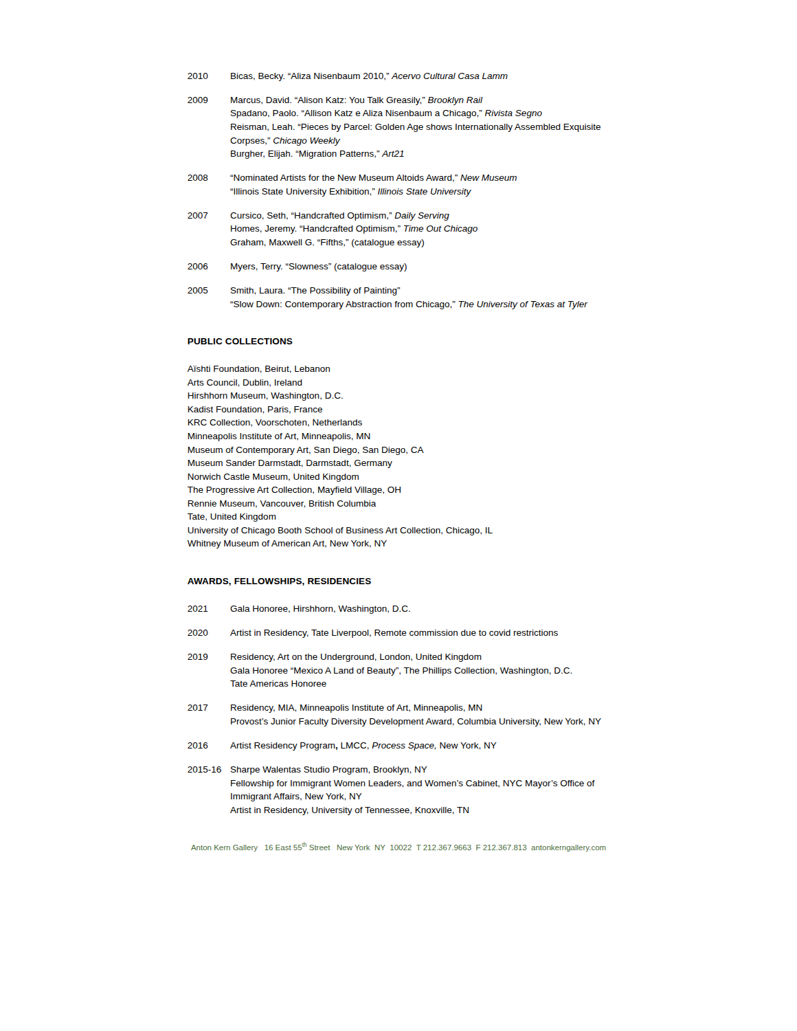2010
Bicas, Becky. “Aliza Nisenbaum 2010,” Acervo Cultural Casa Lamm
2009
Marcus, David. “Alison Katz: You Talk Greasily,” Brooklyn Rail
Spadano, Paolo. “Allison Katz e Aliza Nisenbaum a Chicago,” Rivista Segno
Reisman, Leah. “Pieces by Parcel: Golden Age shows Internationally Assembled Exquisite Corpses,” Chicago Weekly
Burgher, Elijah. “Migration Patterns,” Art21
2008
“Nominated Artists for the New Museum Altoids Award,” New Museum
“Illinois State University Exhibition,” Illinois State University
2007
Cursico, Seth, “Handcrafted Optimism,” Daily Serving
Homes, Jeremy. “Handcrafted Optimism,” Time Out Chicago
Graham, Maxwell G. “Fifths,” (catalogue essay)
2006
Myers, Terry. “Slowness” (catalogue essay)
2005
Smith, Laura. “The Possibility of Painting”
“Slow Down: Contemporary Abstraction from Chicago,” The University of Texas at Tyler
PUBLIC COLLECTIONS
Aïshti Foundation, Beirut, Lebanon
Arts Council, Dublin, Ireland
Hirshhorn Museum, Washington, D.C.
Kadist Foundation, Paris, France
KRC Collection, Voorschoten, Netherlands
Minneapolis Institute of Art, Minneapolis, MN
Museum of Contemporary Art, San Diego, San Diego, CA
Museum Sander Darmstadt, Darmstadt, Germany
Norwich Castle Museum, United Kingdom
The Progressive Art Collection, Mayfield Village, OH
Rennie Museum, Vancouver, British Columbia
Tate, United Kingdom
University of Chicago Booth School of Business Art Collection, Chicago, IL
Whitney Museum of American Art, New York, NY
AWARDS, FELLOWSHIPS, RESIDENCIES
2021
Gala Honoree, Hirshhorn, Washington, D.C.
2020
Artist in Residency, Tate Liverpool, Remote commission due to covid restrictions
2019
Residency, Art on the Underground, London, United Kingdom
Gala Honoree “Mexico A Land of Beauty”, The Phillips Collection, Washington, D.C.
Tate Americas Honoree
2017
Residency, MIA, Minneapolis Institute of Art, Minneapolis, MN
Provost’s Junior Faculty Diversity Development Award, Columbia University, New York, NY
2016
Artist Residency Program, LMCC, Process Space, New York, NY
2015-16
Sharpe Walentas Studio Program, Brooklyn, NY
Fellowship for Immigrant Women Leaders, and Women’s Cabinet, NYC Mayor’s Office of Immigrant Affairs, New York, NY
Artist in Residency, University of Tennessee, Knoxville, TN
Anton Kern Gallery 16 East 55th Street New York NY 10022 T 212.367.9663 F 212.367.813 antonkerngallery.com